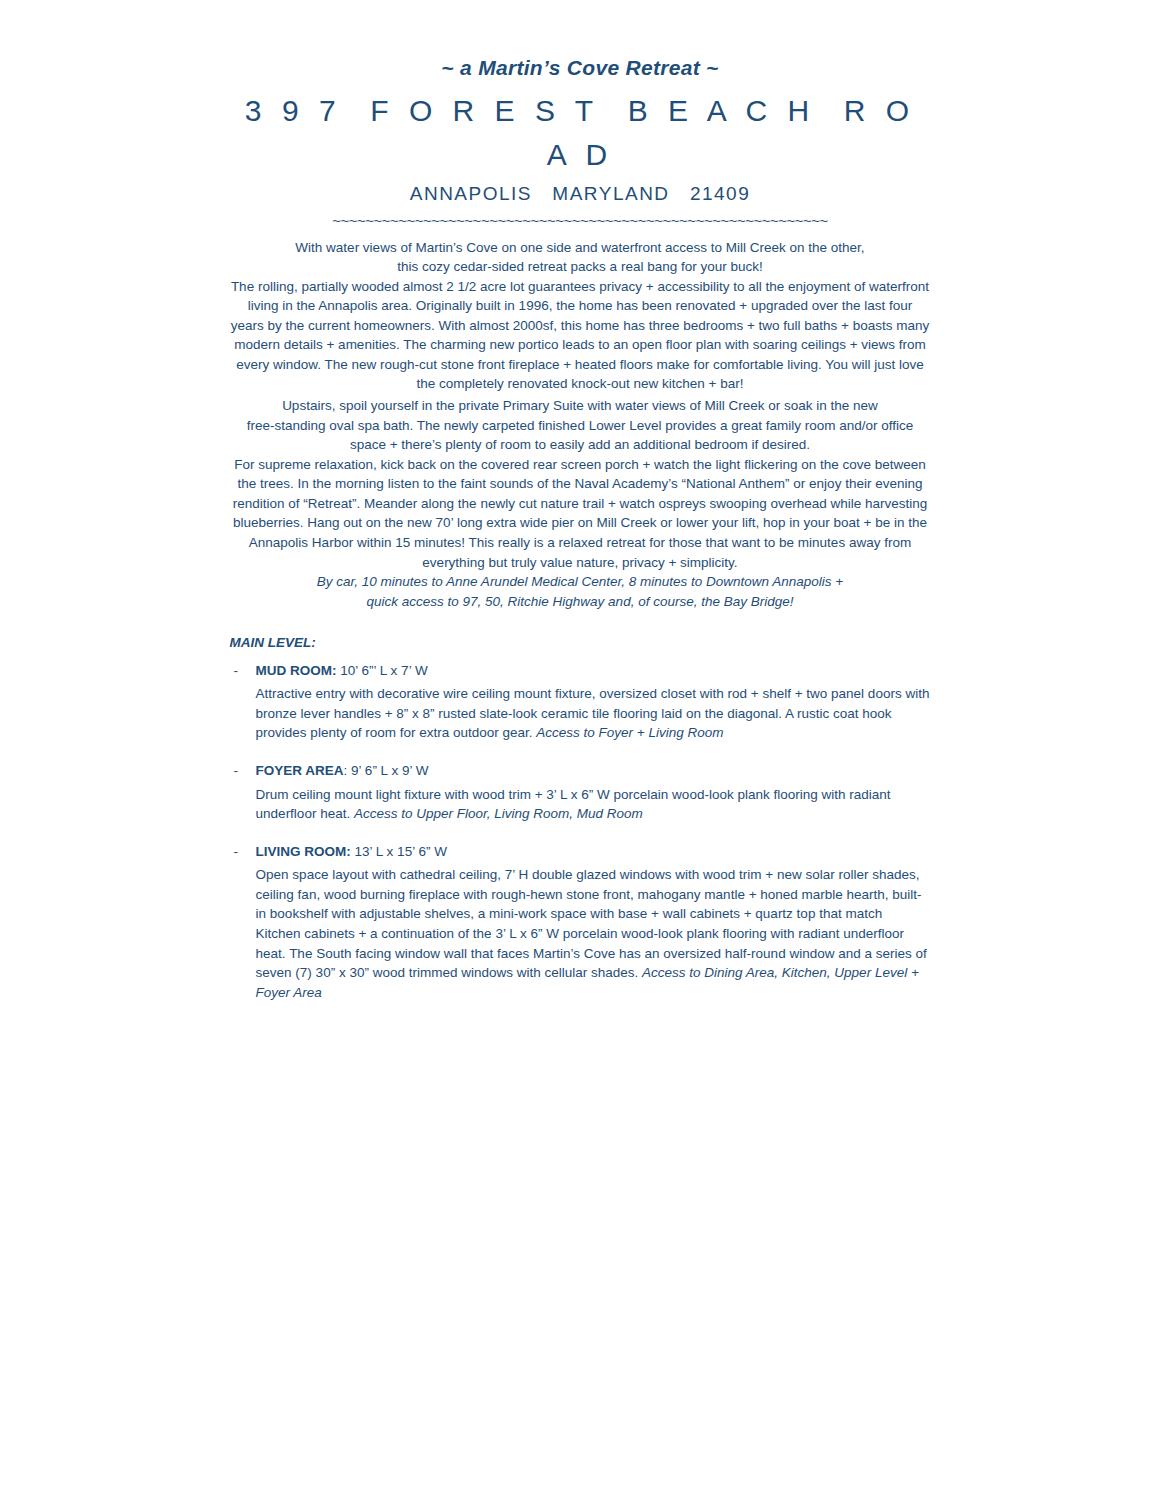~ a Martin’s Cove Retreat ~
3 9 7 F O R E S T B E A C H R O A D
ANNAPOLIS MARYLAND 21409
~~~~~~~~~~~~~~~~~~~~~~~~~~~~~~~~~~~~~~~~~~~~~~~~~~~~~~~~~~~~
With water views of Martin’s Cove on one side and waterfront access to Mill Creek on the other,
this cozy cedar-sided retreat packs a real bang for your buck!
The rolling, partially wooded almost 2 1/2 acre lot guarantees privacy + accessibility to all the enjoyment of waterfront living in the Annapolis area. Originally built in 1996, the home has been renovated + upgraded over the last four years by the current homeowners. With almost 2000sf, this home has three bedrooms + two full baths + boasts many modern details + amenities. The charming new portico leads to an open floor plan with soaring ceilings + views from every window. The new rough-cut stone front fireplace + heated floors make for comfortable living. You will just love the completely renovated knock-out new kitchen + bar!
Upstairs, spoil yourself in the private Primary Suite with water views of Mill Creek or soak in the new
free-standing oval spa bath. The newly carpeted finished Lower Level provides a great family room and/or office space + there’s plenty of room to easily add an additional bedroom if desired.
For supreme relaxation, kick back on the covered rear screen porch + watch the light flickering on the cove between the trees. In the morning listen to the faint sounds of the Naval Academy’s “National Anthem” or enjoy their evening rendition of “Retreat”. Meander along the newly cut nature trail + watch ospreys swooping overhead while harvesting blueberries. Hang out on the new 70’ long extra wide pier on Mill Creek or lower your lift, hop in your boat + be in the Annapolis Harbor within 15 minutes! This really is a relaxed retreat for those that want to be minutes away from everything but truly value nature, privacy + simplicity.
By car, 10 minutes to Anne Arundel Medical Center, 8 minutes to Downtown Annapolis +
quick access to 97, 50, Ritchie Highway and, of course, the Bay Bridge!
MAIN LEVEL:
MUD ROOM: 10’ 6”’ L x 7’ W
Attractive entry with decorative wire ceiling mount fixture, oversized closet with rod + shelf + two panel doors with bronze lever handles + 8” x 8” rusted slate-look ceramic tile flooring laid on the diagonal. A rustic coat hook provides plenty of room for extra outdoor gear. Access to Foyer + Living Room
FOYER AREA: 9’ 6” L x 9’ W
Drum ceiling mount light fixture with wood trim + 3’ L x 6” W porcelain wood-look plank flooring with radiant underfloor heat. Access to Upper Floor, Living Room, Mud Room
LIVING ROOM: 13’ L x 15’ 6” W
Open space layout with cathedral ceiling, 7’ H double glazed windows with wood trim + new solar roller shades, ceiling fan, wood burning fireplace with rough-hewn stone front, mahogany mantle + honed marble hearth, built-in bookshelf with adjustable shelves, a mini-work space with base + wall cabinets + quartz top that match Kitchen cabinets + a continuation of the 3’ L x 6” W porcelain wood-look plank flooring with radiant underfloor heat. The South facing window wall that faces Martin’s Cove has an oversized half-round window and a series of seven (7) 30” x 30” wood trimmed windows with cellular shades. Access to Dining Area, Kitchen, Upper Level + Foyer Area